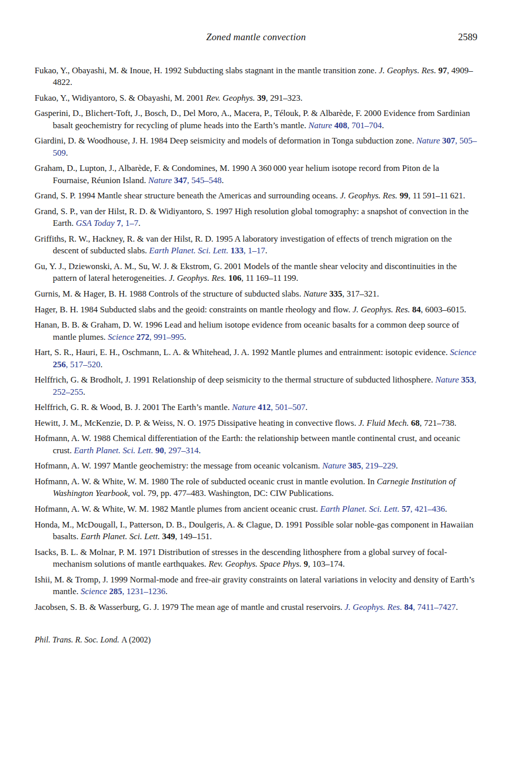2589
Zoned mantle convection
Fukao, Y., Obayashi, M. & Inoue, H. 1992 Subducting slabs stagnant in the mantle transition zone. J. Geophys. Res. 97, 4909–4822.
Fukao, Y., Widiyantoro, S. & Obayashi, M. 2001 Rev. Geophys. 39, 291–323.
Gasperini, D., Blichert-Toft, J., Bosch, D., Del Moro, A., Macera, P., Télouk, P. & Albarède, F. 2000 Evidence from Sardinian basalt geochemistry for recycling of plume heads into the Earth’s mantle. Nature 408, 701–704.
Giardini, D. & Woodhouse, J. H. 1984 Deep seismicity and models of deformation in Tonga subduction zone. Nature 307, 505–509.
Graham, D., Lupton, J., Albarède, F. & Condomines, M. 1990 A 360 000 year helium isotope record from Piton de la Fournaise, Réunion Island. Nature 347, 545–548.
Grand, S. P. 1994 Mantle shear structure beneath the Americas and surrounding oceans. J. Geophys. Res. 99, 11 591–11 621.
Grand, S. P., van der Hilst, R. D. & Widiyantoro, S. 1997 High resolution global tomography: a snapshot of convection in the Earth. GSA Today 7, 1–7.
Griffiths, R. W., Hackney, R. & van der Hilst, R. D. 1995 A laboratory investigation of effects of trench migration on the descent of subducted slabs. Earth Planet. Sci. Lett. 133, 1–17.
Gu, Y. J., Dziewonski, A. M., Su, W. J. & Ekstrom, G. 2001 Models of the mantle shear velocity and discontinuities in the pattern of lateral heterogeneities. J. Geophys. Res. 106, 11 169–11 199.
Gurnis, M. & Hager, B. H. 1988 Controls of the structure of subducted slabs. Nature 335, 317–321.
Hager, B. H. 1984 Subducted slabs and the geoid: constraints on mantle rheology and flow. J. Geophys. Res. 84, 6003–6015.
Hanan, B. B. & Graham, D. W. 1996 Lead and helium isotope evidence from oceanic basalts for a common deep source of mantle plumes. Science 272, 991–995.
Hart, S. R., Hauri, E. H., Oschmann, L. A. & Whitehead, J. A. 1992 Mantle plumes and entrainment: isotopic evidence. Science 256, 517–520.
Helffrich, G. & Brodholt, J. 1991 Relationship of deep seismicity to the thermal structure of subducted lithosphere. Nature 353, 252–255.
Helffrich, G. R. & Wood, B. J. 2001 The Earth’s mantle. Nature 412, 501–507.
Hewitt, J. M., McKenzie, D. P. & Weiss, N. O. 1975 Dissipative heating in convective flows. J. Fluid Mech. 68, 721–738.
Hofmann, A. W. 1988 Chemical differentiation of the Earth: the relationship between mantle continental crust, and oceanic crust. Earth Planet. Sci. Lett. 90, 297–314.
Hofmann, A. W. 1997 Mantle geochemistry: the message from oceanic volcanism. Nature 385, 219–229.
Hofmann, A. W. & White, W. M. 1980 The role of subducted oceanic crust in mantle evolution. In Carnegie Institution of Washington Yearbook, vol. 79, pp. 477–483. Washington, DC: CIW Publications.
Hofmann, A. W. & White, W. M. 1982 Mantle plumes from ancient oceanic crust. Earth Planet. Sci. Lett. 57, 421–436.
Honda, M., McDougall, I., Patterson, D. B., Doulgeris, A. & Clague, D. 1991 Possible solar noble-gas component in Hawaiian basalts. Earth Planet. Sci. Lett. 349, 149–151.
Isacks, B. L. & Molnar, P. M. 1971 Distribution of stresses in the descending lithosphere from a global survey of focal-mechanism solutions of mantle earthquakes. Rev. Geophys. Space Phys. 9, 103–174.
Ishii, M. & Tromp, J. 1999 Normal-mode and free-air gravity constraints on lateral variations in velocity and density of Earth’s mantle. Science 285, 1231–1236.
Jacobsen, S. B. & Wasserburg, G. J. 1979 The mean age of mantle and crustal reservoirs. J. Geophys. Res. 84, 7411–7427.
Phil. Trans. R. Soc. Lond. A (2002)